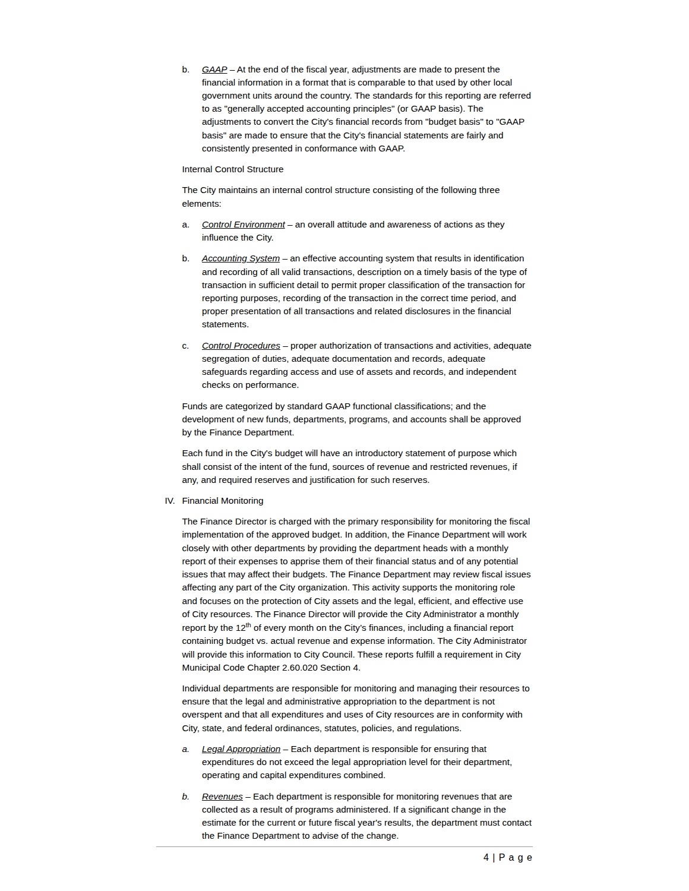b.
GAAP – At the end of the fiscal year, adjustments are made to present the financial information in a format that is comparable to that used by other local government units around the country. The standards for this reporting are referred to as "generally accepted accounting principles" (or GAAP basis). The adjustments to convert the City's financial records from "budget basis" to "GAAP basis" are made to ensure that the City's financial statements are fairly and consistently presented in conformance with GAAP.
Internal Control Structure
The City maintains an internal control structure consisting of the following three elements:
a.
Control Environment – an overall attitude and awareness of actions as they influence the City.
b.
Accounting System – an effective accounting system that results in identification and recording of all valid transactions, description on a timely basis of the type of transaction in sufficient detail to permit proper classification of the transaction for reporting purposes, recording of the transaction in the correct time period, and proper presentation of all transactions and related disclosures in the financial statements.
c.
Control Procedures – proper authorization of transactions and activities, adequate segregation of duties, adequate documentation and records, adequate safeguards regarding access and use of assets and records, and independent checks on performance.
Funds are categorized by standard GAAP functional classifications; and the development of new funds, departments, programs, and accounts shall be approved by the Finance Department.
Each fund in the City's budget will have an introductory statement of purpose which shall consist of the intent of the fund, sources of revenue and restricted revenues, if any, and required reserves and justification for such reserves.
IV.
Financial Monitoring
The Finance Director is charged with the primary responsibility for monitoring the fiscal implementation of the approved budget. In addition, the Finance Department will work closely with other departments by providing the department heads with a monthly report of their expenses to apprise them of their financial status and of any potential issues that may affect their budgets. The Finance Department may review fiscal issues affecting any part of the City organization. This activity supports the monitoring role and focuses on the protection of City assets and the legal, efficient, and effective use of City resources. The Finance Director will provide the City Administrator a monthly report by the 12th of every month on the City’s finances, including a financial report containing budget vs. actual revenue and expense information. The City Administrator will provide this information to City Council. These reports fulfill a requirement in City Municipal Code Chapter 2.60.020 Section 4.
Individual departments are responsible for monitoring and managing their resources to ensure that the legal and administrative appropriation to the department is not overspent and that all expenditures and uses of City resources are in conformity with City, state, and federal ordinances, statutes, policies, and regulations.
a.
Legal Appropriation – Each department is responsible for ensuring that expenditures do not exceed the legal appropriation level for their department, operating and capital expenditures combined.
b.
Revenues – Each department is responsible for monitoring revenues that are collected as a result of programs administered. If a significant change in the estimate for the current or future fiscal year's results, the department must contact the Finance Department to advise of the change.
4 | P a g e